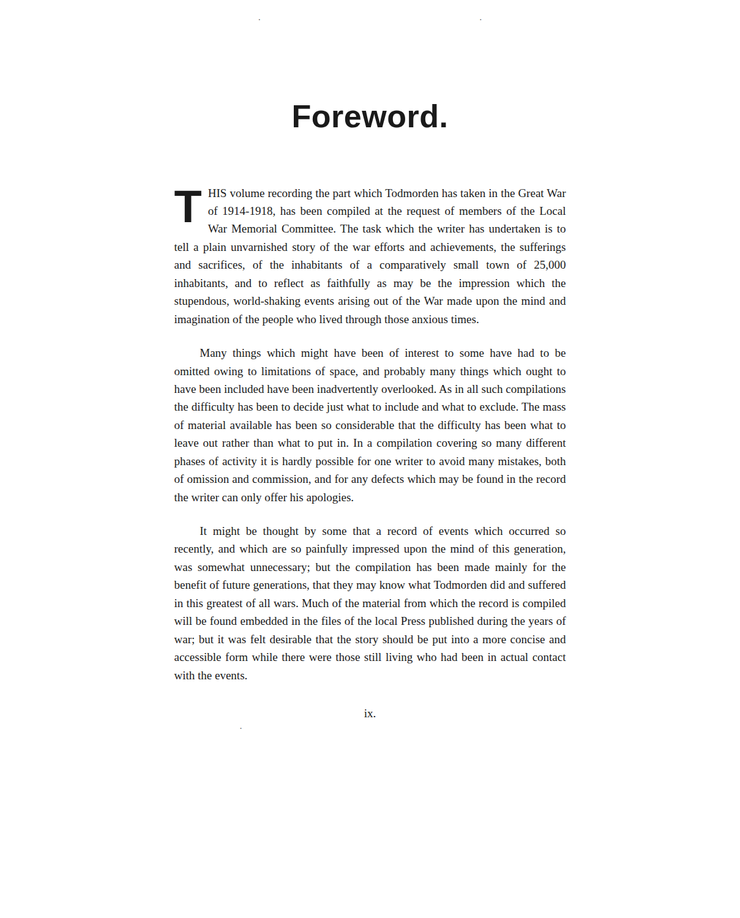. .
Foreword.
THIS volume recording the part which Todmorden has taken in the Great War of 1914-1918, has been compiled at the request of members of the Local War Memorial Committee. The task which the writer has undertaken is to tell a plain unvarnished story of the war efforts and achievements, the sufferings and sacrifices, of the inhabitants of a comparatively small town of 25,000 inhabitants, and to reflect as faithfully as may be the impression which the stupendous, world-shaking events arising out of the War made upon the mind and imagination of the people who lived through those anxious times.
Many things which might have been of interest to some have had to be omitted owing to limitations of space, and probably many things which ought to have been included have been inadvertently overlooked. As in all such compilations the difficulty has been to decide just what to include and what to exclude. The mass of material available has been so considerable that the difficulty has been what to leave out rather than what to put in. In a compilation covering so many different phases of activity it is hardly possible for one writer to avoid many mistakes, both of omission and commission, and for any defects which may be found in the record the writer can only offer his apologies.
It might be thought by some that a record of events which occurred so recently, and which are so painfully impressed upon the mind of this generation, was somewhat unnecessary; but the compilation has been made mainly for the benefit of future generations, that they may know what Todmorden did and suffered in this greatest of all wars. Much of the material from which the record is compiled will be found embedded in the files of the local Press published during the years of war; but it was felt desirable that the story should be put into a more concise and accessible form while there were those still living who had been in actual contact with the events.
ix.
.